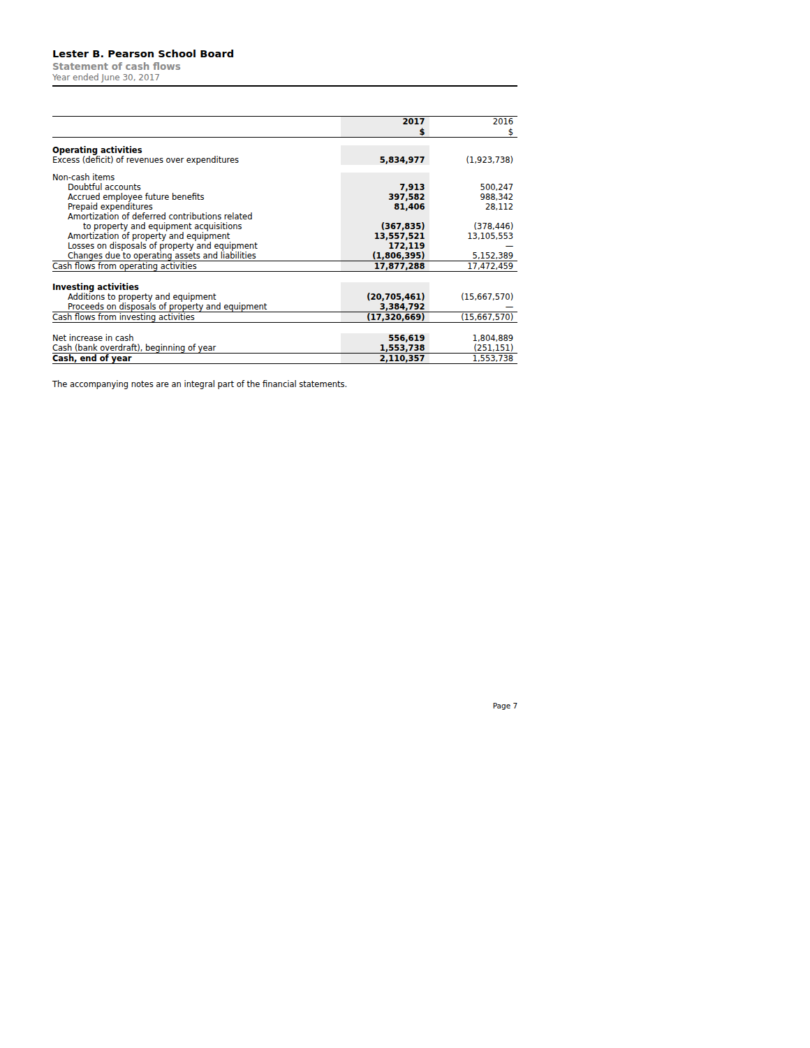Lester B. Pearson School Board
Statement of cash flows
Year ended June 30, 2017
| | 2017 | 2016 |
| | $ | $ |
| Operating activities | | |
| Excess (deficit) of revenues over expenditures | 5,834,977 | (1,923,738) |
| Non-cash items | | |
| Doubtful accounts | 7,913 | 500,247 |
| Accrued employee future benefits | 397,582 | 988,342 |
| Prepaid expenditures | 81,406 | 28,112 |
| Amortization of deferred contributions related | | |
| to property and equipment acquisitions | (367,835) | (378,446) |
| Amortization of property and equipment | 13,557,521 | 13,105,553 |
| Losses on disposals of property and equipment | 172,119 | — |
| Changes due to operating assets and liabilities | (1,806,395) | 5,152,389 |
| Cash flows from operating activities | 17,877,288 | 17,472,459 |
| Investing activities | | |
| Additions to property and equipment | (20,705,461) | (15,667,570) |
| Proceeds on disposals of property and equipment | 3,384,792 | — |
| Cash flows from investing activities | (17,320,669) | (15,667,570) |
| Net increase in cash | 556,619 | 1,804,889 |
| Cash (bank overdraft), beginning of year | 1,553,738 | (251,151) |
| Cash, end of year | 2,110,357 | 1,553,738 |
The accompanying notes are an integral part of the financial statements.
Page 7